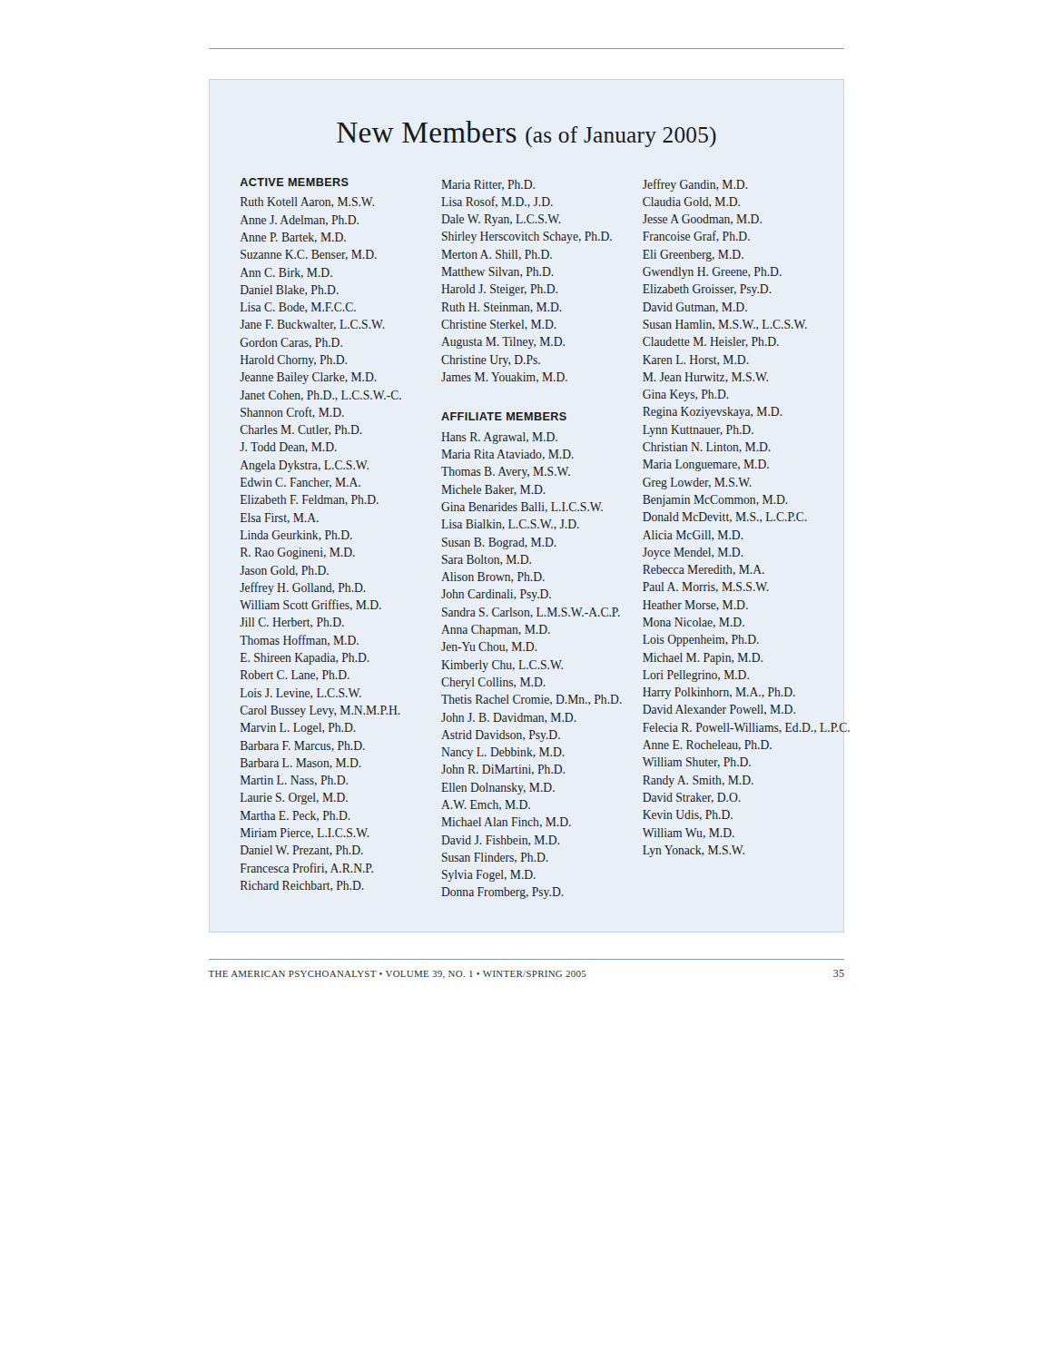New Members (as of January 2005)
Active Members
Ruth Kotell Aaron, M.S.W.
Anne J. Adelman, Ph.D.
Anne P. Bartek, M.D.
Suzanne K.C. Benser, M.D.
Ann C. Birk, M.D.
Daniel Blake, Ph.D.
Lisa C. Bode, M.F.C.C.
Jane F. Buckwalter, L.C.S.W.
Gordon Caras, Ph.D.
Harold Chorny, Ph.D.
Jeanne Bailey Clarke, M.D.
Janet Cohen, Ph.D., L.C.S.W.-C.
Shannon Croft, M.D.
Charles M. Cutler, Ph.D.
J. Todd Dean, M.D.
Angela Dykstra, L.C.S.W.
Edwin C. Fancher, M.A.
Elizabeth F. Feldman, Ph.D.
Elsa First, M.A.
Linda Geurkink, Ph.D.
R. Rao Gogineni, M.D.
Jason Gold, Ph.D.
Jeffrey H. Golland, Ph.D.
William Scott Griffies, M.D.
Jill C. Herbert, Ph.D.
Thomas Hoffman, M.D.
E. Shireen Kapadia, Ph.D.
Robert C. Lane, Ph.D.
Lois J. Levine, L.C.S.W.
Carol Bussey Levy, M.N.M.P.H.
Marvin L. Logel, Ph.D.
Barbara F. Marcus, Ph.D.
Barbara L. Mason, M.D.
Martin L. Nass, Ph.D.
Laurie S. Orgel, M.D.
Martha E. Peck, Ph.D.
Miriam Pierce, L.I.C.S.W.
Daniel W. Prezant, Ph.D.
Francesca Profiri, A.R.N.P.
Richard Reichbart, Ph.D.
Maria Ritter, Ph.D.
Lisa Rosof, M.D., J.D.
Dale W. Ryan, L.C.S.W.
Shirley Herscovitch Schaye, Ph.D.
Merton A. Shill, Ph.D.
Matthew Silvan, Ph.D.
Harold J. Steiger, Ph.D.
Ruth H. Steinman, M.D.
Christine Sterkel, M.D.
Augusta M. Tilney, M.D.
Christine Ury, D.Ps.
James M. Youakim, M.D.
Affiliate Members
Hans R. Agrawal, M.D.
Maria Rita Ataviado, M.D.
Thomas B. Avery, M.S.W.
Michele Baker, M.D.
Gina Benarides Balli, L.I.C.S.W.
Lisa Bialkin, L.C.S.W., J.D.
Susan B. Bograd, M.D.
Sara Bolton, M.D.
Alison Brown, Ph.D.
John Cardinali, Psy.D.
Sandra S. Carlson, L.M.S.W.-A.C.P.
Anna Chapman, M.D.
Jen-Yu Chou, M.D.
Kimberly Chu, L.C.S.W.
Cheryl Collins, M.D.
Thetis Rachel Cromie, D.Mn., Ph.D.
John J. B. Davidman, M.D.
Astrid Davidson, Psy.D.
Nancy L. Debbink, M.D.
John R. DiMartini, Ph.D.
Ellen Dolnansky, M.D.
A.W. Emch, M.D.
Michael Alan Finch, M.D.
David J. Fishbein, M.D.
Susan Flinders, Ph.D.
Sylvia Fogel, M.D.
Donna Fromberg, Psy.D.
Jeffrey Gandin, M.D.
Claudia Gold, M.D.
Jesse A Goodman, M.D.
Francoise Graf, Ph.D.
Eli Greenberg, M.D.
Gwendlyn H. Greene, Ph.D.
Elizabeth Groisser, Psy.D.
David Gutman, M.D.
Susan Hamlin, M.S.W., L.C.S.W.
Claudette M. Heisler, Ph.D.
Karen L. Horst, M.D.
M. Jean Hurwitz, M.S.W.
Gina Keys, Ph.D.
Regina Koziyevskaya, M.D.
Lynn Kuttnauer, Ph.D.
Christian N. Linton, M.D.
Maria Longuemare, M.D.
Greg Lowder, M.S.W.
Benjamin McCommon, M.D.
Donald McDevitt, M.S., L.C.P.C.
Alicia McGill, M.D.
Joyce Mendel, M.D.
Rebecca Meredith, M.A.
Paul A. Morris, M.S.S.W.
Heather Morse, M.D.
Mona Nicolae, M.D.
Lois Oppenheim, Ph.D.
Michael M. Papin, M.D.
Lori Pellegrino, M.D.
Harry Polkinhorn, M.A., Ph.D.
David Alexander Powell, M.D.
Felecia R. Powell-Williams, Ed.D., L.P.C.
Anne E. Rocheleau, Ph.D.
William Shuter, Ph.D.
Randy A. Smith, M.D.
David Straker, D.O.
Kevin Udis, Ph.D.
William Wu, M.D.
Lyn Yonack, M.S.W.
The American Psychoanalyst • Volume 39, No. 1 • Winter/Spring 2005
35